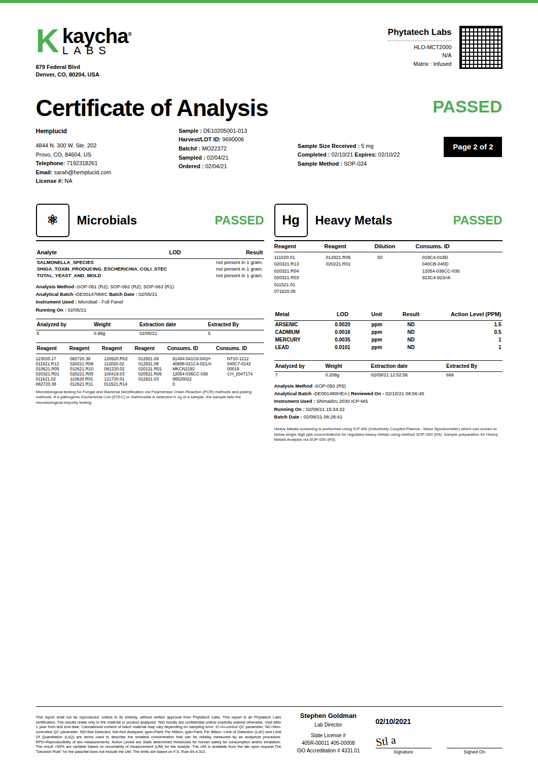K
kaycha®
LABS
879 Federal Blvd
Denver, CO, 80204, USA
Phytatech Labs
HLO-MCT2000
N/A
Matrix : Infused
Certificate of Analysis
PASSED
Hemplucid
4844 N. 300 W. Ste. 202
Provo, CO, 84604, US
Telephone: 7192318261
Email: sarah@hemplucid.com
License #: NA
Sample : DE10205001-013
Harvest/LOT ID: 9690006
Batch# : MO22372
Sampled : 02/04/21
Ordered : 02/04/21
Sample Size Received : 5 mg
Completed : 02/10/21 Expires: 02/10/22
Sample Method : SOP-024
Page 2 of 2
⚛
Microbials
PASSED
| Analyte | LOD | Result |
| --- | --- | --- |
| SALMONELLA_SPECIES | | not present in 1 gram. |
| SHIGA_TOXIN_PRODUCING_ESCHERICHIA_COLI_STEC | | not present in 1 gram. |
| TOTAL_YEAST_AND_MOLD | | not present in 1 gram. |
Analysis Method -SOP-061 (R2); SOP-062 (R2); SOP-063 (R1)
Analytical Batch -DE001478MIC Batch Date : 02/05/21
Instrument Used : Microbial - Full Panel
Running On : 02/05/21
| Analyzed by | Weight | Extraction date | Extracted By |
| --- | --- | --- | --- |
| 5 | 0.99g | 02/05/21 | 5 |
| Reagent | Reagent | Reagent | Reagent | Consums. ID | Consums. ID |
| --- | --- | --- | --- | --- | --- |
| 123020.17 | 082720.39 | 120520.R02 | 012821.09 | 61464-041C6-041H | NT10-1212 |
| 011521.R12 | 020221.R08 | 112020.02 | 012821.08 | 40898-021C4-021AI | 040C7-0142 |
| 010621.R05 | 012621.R10 | 081220.02 | 020121.R01 | MKCN2192 | 00019 |
| 020321.R01 | 020221.R05 | 100419.03 | 020521.R06 | 12054-036CC-036 | CH_2047174 |
| 011621.02 | 110620.R01 | 121720.01 | 012621.03 | 06520022 | |
| 082720.38 | 012621.R11 | 011521.R14 | | 0 | |
Microbiological testing for Fungal and Bacterial Identification via Polymerase Chain Reaction (PCR) methods and plating methods. If a pathogenic Escherichia Coli (STEC) or Salmonella is detected in 1g of a sample, the sample fails the microbiological-impurity testing.
Hg
Heavy Metals
PASSED
Reagent
Reagent
Dilution
Consums. ID
111020.01
020321.R13
020321.R04
020321.R03
011521.01
071620.05
012921.R05
020221.R01
50
018C4-018D
040CB-040D
12054-036CC-036
923C4-923AK
| Metal | LOD | Unit | Result | Action Level (PPM) |
| --- | --- | --- | --- | --- |
| ARSENIC | 0.0020 | ppm | ND | 1.5 |
| CADMIUM | 0.0016 | ppm | ND | 0.5 |
| MERCURY | 0.0035 | ppm | ND | 1 |
| LEAD | 0.0101 | ppm | ND | 1 |
| Analyzed by | Weight | Extraction date | Extracted By |
| --- | --- | --- | --- |
| 7 | 0.208g | 02/09/21 12:02:56 | 666 |
Analysis Method -SOP-050 (R5)
Analytical Batch -DE001480HEA | Reviewed On - 02/10/21 08:56:45
Instrument Used : Shimadzu 2030 ICP-MS
Running On : 02/09/21 15:34:22
Batch Date : 02/08/21 08:28:41
Heavy Metals screening is performed using ICP-MS (Inductively Coupled Plasma - Mass Spectrometer) which can screen to below single digit ppb concentrations for regulated heavy metals using method SOP-050 (R5). Sample preparation for Heavy Metals Analysis via SOP-050 (R5).
This report shall not be reproduced, unless in its entirety, without written approval from Phytatech Labs. This report is an Phytatech Labs certification. The results relate only to the material or product analyzed. Test results are confidential unless explicitly waived otherwise. Void after 1 year from test end date. Cannabinoid content of batch material may vary depending on sampling error. IC=In-control QC parameter, NC=Non-controlled QC parameter, ND=Not Detected, NA=Not Analyzed, ppm=Parts Per Million, ppb=Parts Per Billion. Limit of Detection (LoD) and Limit Of Quantitation (LoQ) are terms used to describe the smallest concentration that can be reliably measured by an analytical procedure. RPD=Reproducibility of two measurements. Action Levels are State determined thresholds for human safety for consumption and/or inhalation. The result >99% are variable based on uncertainty of measurement (UM) for the analyte. The UM is available from the lab upon request.The "Decision Rule" for the pass/fail does not include the UM. The limits are based on F.S. Rule 64-4.310.
Stephen Goldman
Lab Director
State License #
405R-00011 405-00008
ISO Accreditation # 4331.01
02/10/2021
Stl a
Signature
Signed On